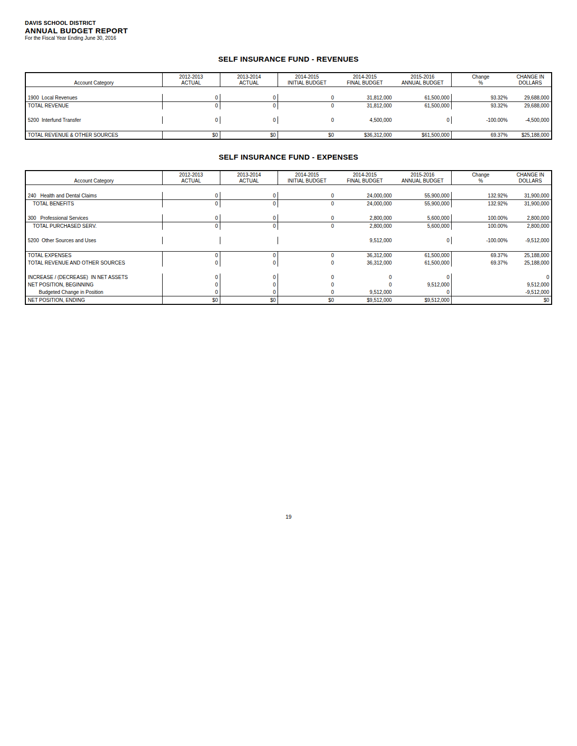DAVIS SCHOOL DISTRICT
ANNUAL BUDGET REPORT
For the Fiscal Year Ending June 30, 2016
SELF INSURANCE FUND - REVENUES
| Account Category | 2012-2013 ACTUAL | 2013-2014 ACTUAL | 2014-2015 INITIAL BUDGET | 2014-2015 FINAL BUDGET | 2015-2016 ANNUAL BUDGET | Change % | CHANGE IN DOLLARS |
| --- | --- | --- | --- | --- | --- | --- | --- |
| 1900 Local Revenues | 0 | 0 | 0 | 31,812,000 | 61,500,000 | 93.32% | 29,688,000 |
| TOTAL REVENUE | 0 | 0 | 0 | 31,812,000 | 61,500,000 | 93.32% | 29,688,000 |
| 5200 Interfund Transfer | 0 | 0 | 0 | 4,500,000 | 0 | -100.00% | -4,500,000 |
| TOTAL REVENUE & OTHER SOURCES | $0 | $0 | $0 | $36,312,000 | $61,500,000 | 69.37% | $25,188,000 |
SELF INSURANCE FUND - EXPENSES
| Account Category | 2012-2013 ACTUAL | 2013-2014 ACTUAL | 2014-2015 INITIAL BUDGET | 2014-2015 FINAL BUDGET | 2015-2016 ANNUAL BUDGET | Change % | CHANGE IN DOLLARS |
| --- | --- | --- | --- | --- | --- | --- | --- |
| 240 Health and Dental Claims | 0 | 0 | 0 | 24,000,000 | 55,900,000 | 132.92% | 31,900,000 |
| TOTAL BENEFITS | 0 | 0 | 0 | 24,000,000 | 55,900,000 | 132.92% | 31,900,000 |
| 300 Professional Services | 0 | 0 | 0 | 2,800,000 | 5,600,000 | 100.00% | 2,800,000 |
| TOTAL PURCHASED SERV. | 0 | 0 | 0 | 2,800,000 | 5,600,000 | 100.00% | 2,800,000 |
| 5200 Other Sources and Uses | | | | 9,512,000 | 0 | -100.00% | -9,512,000 |
| TOTAL EXPENSES | 0 | 0 | 0 | 36,312,000 | 61,500,000 | 69.37% | 25,188,000 |
| TOTAL REVENUE AND OTHER SOURCES | 0 | 0 | 0 | 36,312,000 | 61,500,000 | 69.37% | 25,188,000 |
| INCREASE / (DECREASE) IN NET ASSETS | 0 | 0 | 0 | 0 | 0 | | 0 |
| NET POSITION, BEGINNING | 0 | 0 | 0 | 0 | 9,512,000 | | 9,512,000 |
| Budgeted Change in Position | 0 | 0 | 0 | 9,512,000 | 0 | | -9,512,000 |
| NET POSITION, ENDING | $0 | $0 | $0 | $9,512,000 | $9,512,000 | | $0 |
19